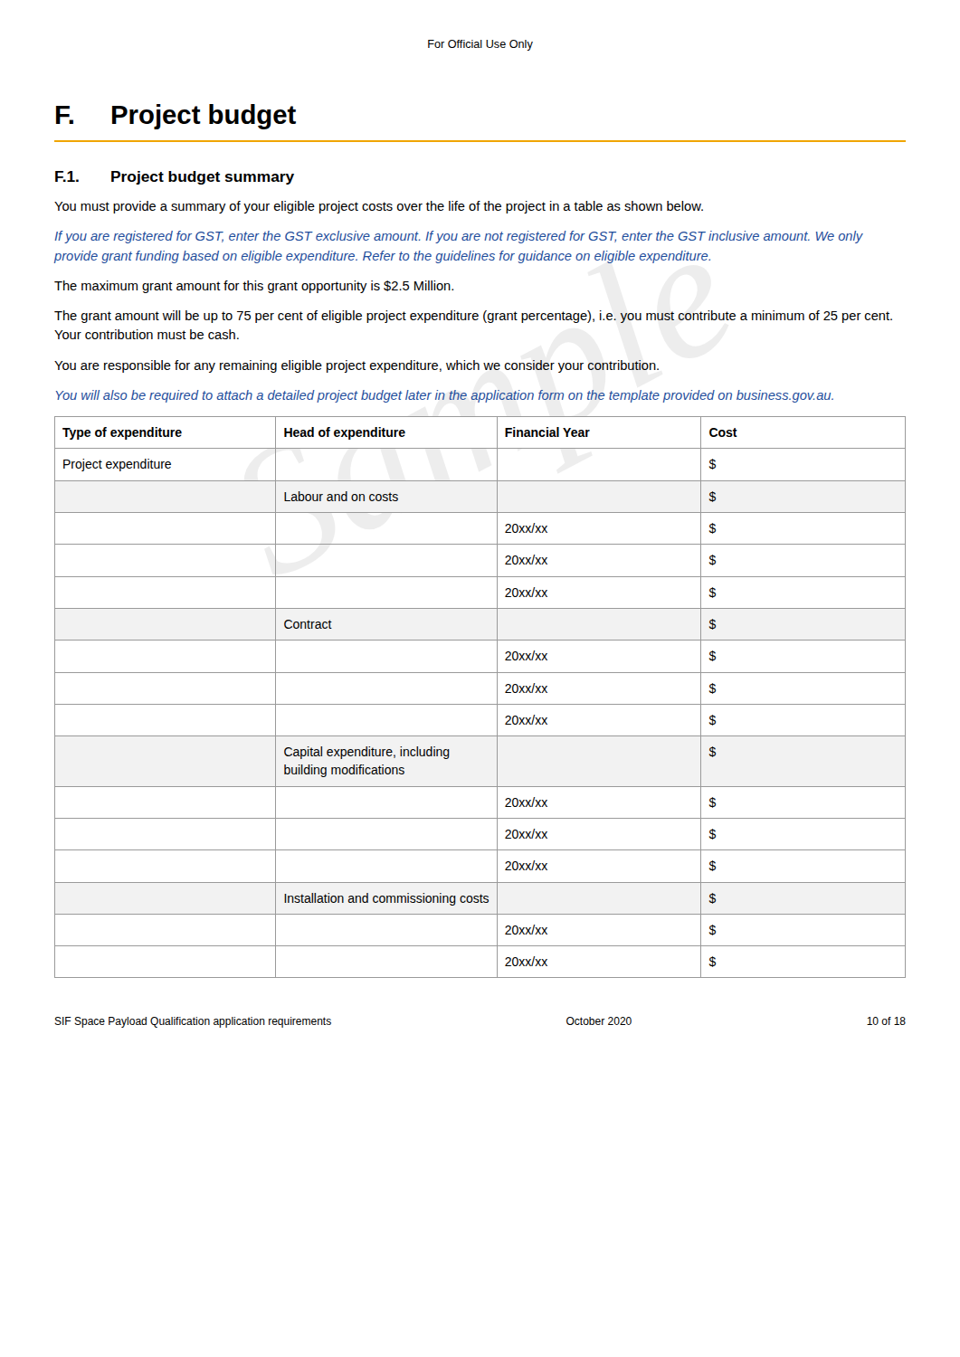Sample
For Official Use Only
F. Project budget
F.1. Project budget summary
You must provide a summary of your eligible project costs over the life of the project in a table as shown below.
If you are registered for GST, enter the GST exclusive amount. If you are not registered for GST, enter the GST inclusive amount. We only provide grant funding based on eligible expenditure. Refer to the guidelines for guidance on eligible expenditure.
The maximum grant amount for this grant opportunity is $2.5 Million.
The grant amount will be up to 75 per cent of eligible project expenditure (grant percentage), i.e. you must contribute a minimum of 25 per cent. Your contribution must be cash.
You are responsible for any remaining eligible project expenditure, which we consider your contribution.
You will also be required to attach a detailed project budget later in the application form on the template provided on business.gov.au.
| Type of expenditure | Head of expenditure | Financial Year | Cost |
| --- | --- | --- | --- |
| Project expenditure | | | $ |
| | Labour and on costs | | $ |
| | | 20xx/xx | $ |
| | | 20xx/xx | $ |
| | | 20xx/xx | $ |
| | Contract | | $ |
| | | 20xx/xx | $ |
| | | 20xx/xx | $ |
| | | 20xx/xx | $ |
| | Capital expenditure, including building modifications | | $ |
| | | 20xx/xx | $ |
| | | 20xx/xx | $ |
| | | 20xx/xx | $ |
| | Installation and commissioning costs | | $ |
| | | 20xx/xx | $ |
| | | 20xx/xx | $ |
SIF Space Payload Qualification application requirements
October 2020
10 of 18